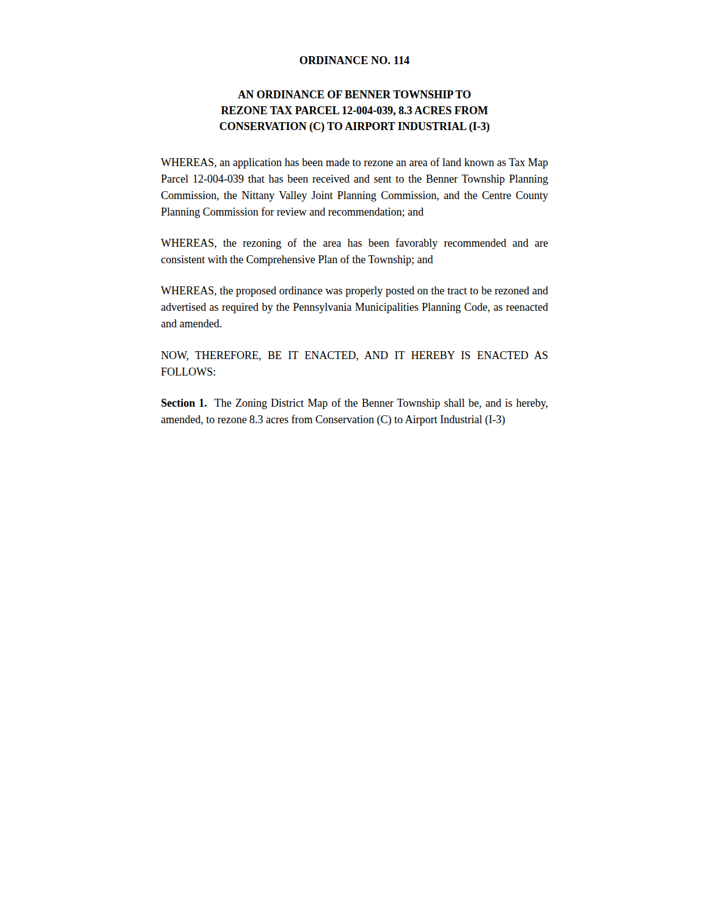ORDINANCE NO. 114
AN ORDINANCE OF BENNER TOWNSHIP TO
REZONE TAX PARCEL 12-004-039, 8.3 ACRES FROM
CONSERVATION (C) TO AIRPORT INDUSTRIAL (I-3)
WHEREAS, an application has been made to rezone an area of land known as Tax Map Parcel 12-004-039 that has been received and sent to the Benner Township Planning Commission, the Nittany Valley Joint Planning Commission, and the Centre County Planning Commission for review and recommendation; and
WHEREAS, the rezoning of the area has been favorably recommended and are consistent with the Comprehensive Plan of the Township; and
WHEREAS, the proposed ordinance was properly posted on the tract to be rezoned and advertised as required by the Pennsylvania Municipalities Planning Code, as reenacted and amended.
NOW, THEREFORE, BE IT ENACTED, AND IT HEREBY IS ENACTED AS FOLLOWS:
Section 1. The Zoning District Map of the Benner Township shall be, and is hereby, amended, to rezone 8.3 acres from Conservation (C) to Airport Industrial (I-3)